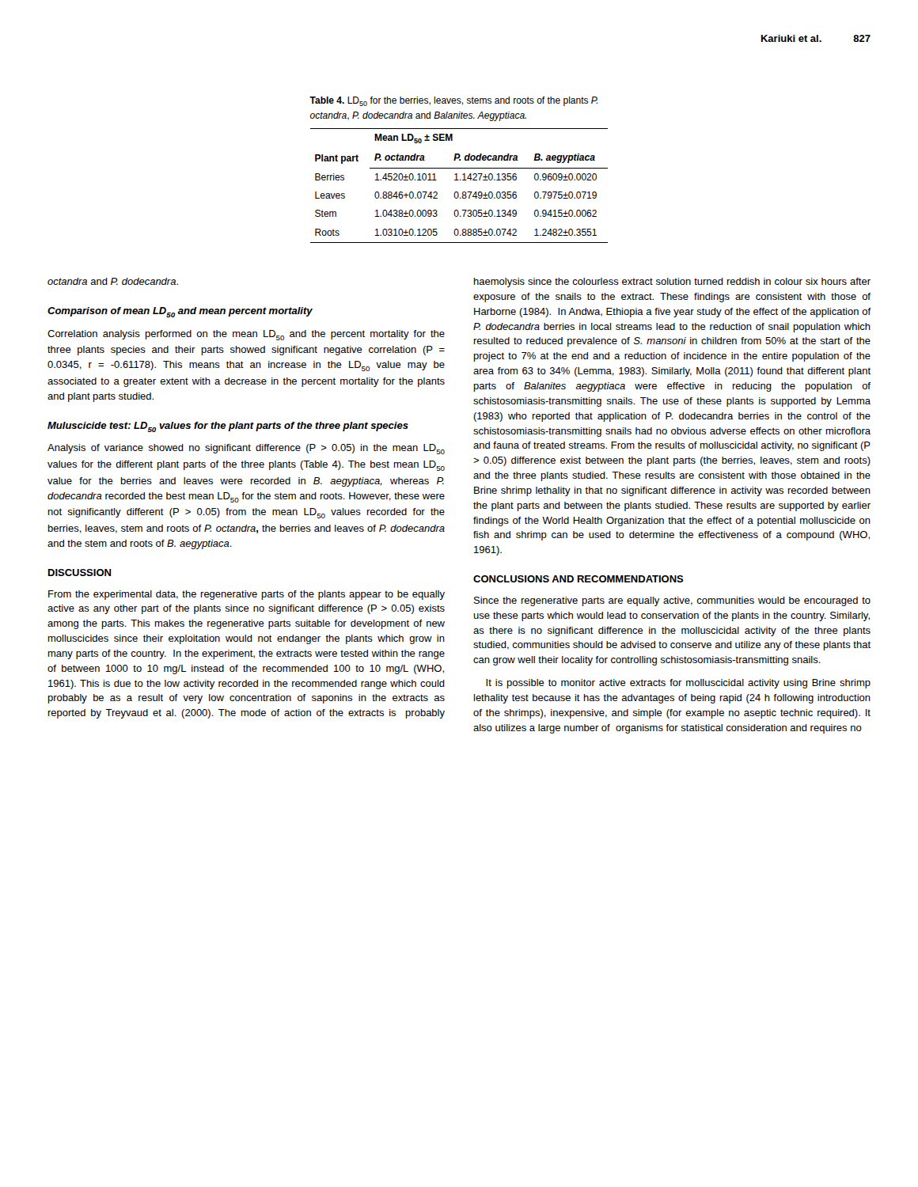Kariuki et al. 827
Table 4. LD 50 for the berries, leaves, stems and roots of the plants P. octandra , P. dodecandra and Balanites. Aegyptiaca.
| Plant part | Mean LD 50 ± SEM |
| --- | --- |
| P. octandra | P. dodecandra | B. aegyptiaca |
| Berries | 1.4520±0.1011 | 1.1427±0.1356 | 0.9609±0.0020 |
| Leaves | 0.8846+0.0742 | 0.8749±0.0356 | 0.7975±0.0719 |
| Stem | 1.0438±0.0093 | 0.7305±0.1349 | 0.9415±0.0062 |
| Roots | 1.0310±0.1205 | 0.8885±0.0742 | 1.2482±0.3551 |
octandra and P. dodecandra.
Comparison of mean LD50 and mean percent mortality
Correlation analysis performed on the mean LD50 and the percent mortality for the three plants species and their parts showed significant negative correlation (P = 0.0345, r = -0.61178). This means that an increase in the LD50 value may be associated to a greater extent with a decrease in the percent mortality for the plants and plant parts studied.
Muluscicide test: LD50 values for the plant parts of the three plant species
Analysis of variance showed no significant difference (P > 0.05) in the mean LD50 values for the different plant parts of the three plants (Table 4). The best mean LD50 value for the berries and leaves were recorded in B. aegyptiaca, whereas P. dodecandra recorded the best mean LD50 for the stem and roots. However, these were not significantly different (P > 0.05) from the mean LD50 values recorded for the berries, leaves, stem and roots of P. octandra, the berries and leaves of P. dodecandra and the stem and roots of B. aegyptiaca.
Discussion
From the experimental data, the regenerative parts of the plants appear to be equally active as any other part of the plants since no significant difference (P > 0.05) exists among the parts. This makes the regenerative parts suitable for development of new molluscicides since their exploitation would not endanger the plants which grow in many parts of the country. In the experiment, the extracts were tested within the range of between 1000 to 10 mg/L instead of the recommended 100 to 10 mg/L (WHO, 1961). This is due to the low activity recorded in the recommended range which could probably be as a result of very low concentration of saponins in the extracts as reported by Treyvaud et al. (2000). The mode of action of the extracts is probably haemolysis since the colourless extract solution turned reddish in colour six hours after exposure of the snails to the extract. These findings are consistent with those of Harborne (1984). In Andwa, Ethiopia a five year study of the effect of the application of P. dodecandra berries in local streams lead to the reduction of snail population which resulted to reduced prevalence of S. mansoni in children from 50% at the start of the project to 7% at the end and a reduction of incidence in the entire population of the area from 63 to 34% (Lemma, 1983). Similarly, Molla (2011) found that different plant parts of Balanites aegyptiaca were effective in reducing the population of schistosomiasis-transmitting snails. The use of these plants is supported by Lemma (1983) who reported that application of P. dodecandra berries in the control of the schistosomiasis-transmitting snails had no obvious adverse effects on other microflora and fauna of treated streams. From the results of molluscicidal activity, no significant (P > 0.05) difference exist between the plant parts (the berries, leaves, stem and roots) and the three plants studied. These results are consistent with those obtained in the Brine shrimp lethality in that no significant difference in activity was recorded between the plant parts and between the plants studied. These results are supported by earlier findings of the World Health Organization that the effect of a potential molluscicide on fish and shrimp can be used to determine the effectiveness of a compound (WHO, 1961).
Conclusions and recommendations
Since the regenerative parts are equally active, communities would be encouraged to use these parts which would lead to conservation of the plants in the country. Similarly, as there is no significant difference in the molluscicidal activity of the three plants studied, communities should be advised to conserve and utilize any of these plants that can grow well their locality for controlling schistosomiasis-transmitting snails.
It is possible to monitor active extracts for molluscicidal activity using Brine shrimp lethality test because it has the advantages of being rapid (24 h following introduction of the shrimps), inexpensive, and simple (for example no aseptic technic required). It also utilizes a large number of organisms for statistical consideration and requires no